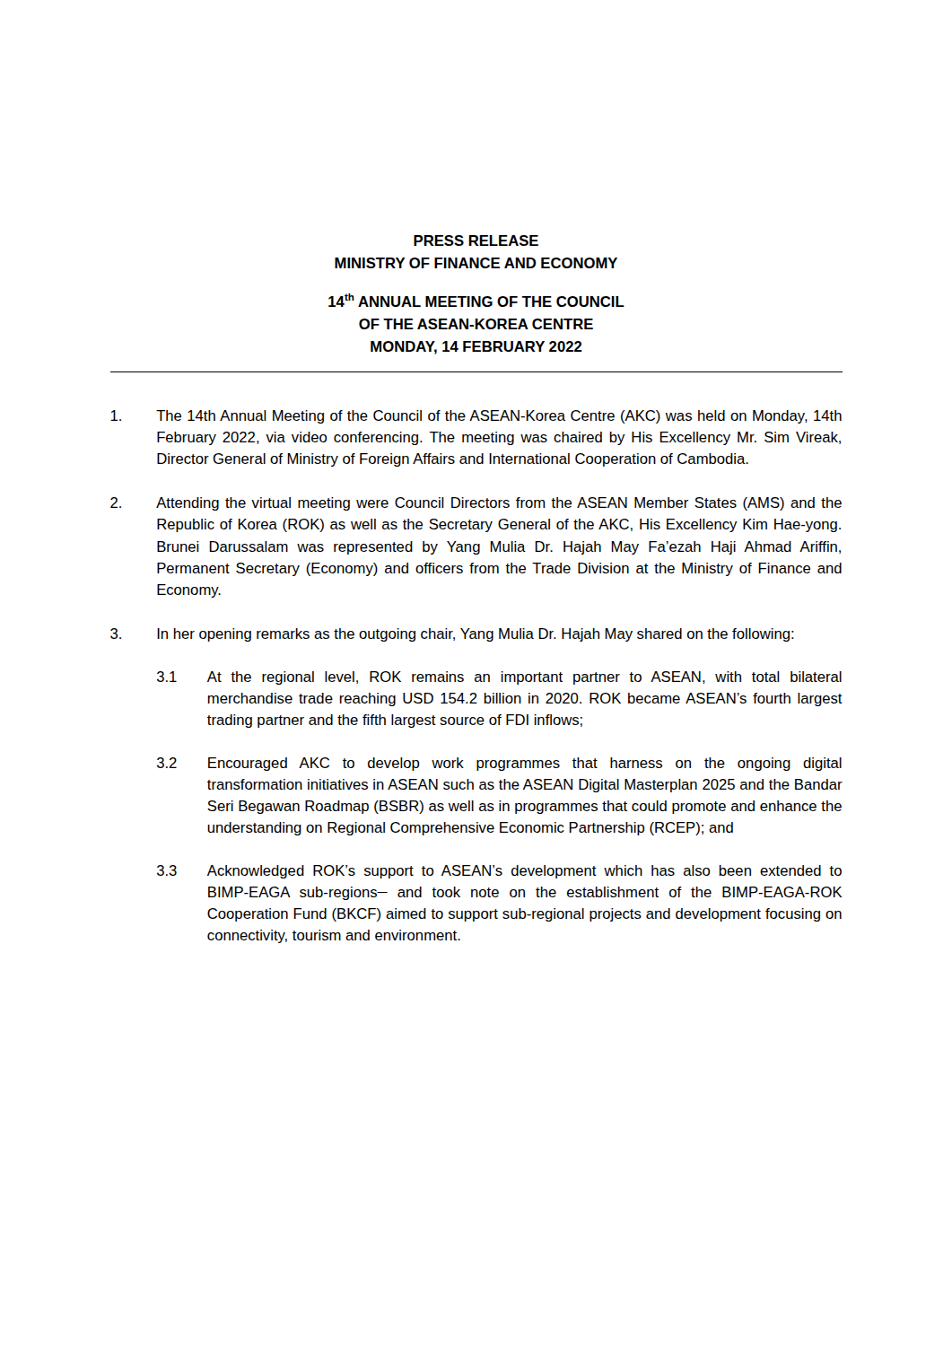PRESS RELEASE
MINISTRY OF FINANCE AND ECONOMY
14th ANNUAL MEETING OF THE COUNCIL
OF THE ASEAN-KOREA CENTRE
MONDAY, 14 FEBRUARY 2022
The 14th Annual Meeting of the Council of the ASEAN-Korea Centre (AKC) was held on Monday, 14th February 2022, via video conferencing. The meeting was chaired by His Excellency Mr. Sim Vireak, Director General of Ministry of Foreign Affairs and International Cooperation of Cambodia.
Attending the virtual meeting were Council Directors from the ASEAN Member States (AMS) and the Republic of Korea (ROK) as well as the Secretary General of the AKC, His Excellency Kim Hae-yong. Brunei Darussalam was represented by Yang Mulia Dr. Hajah May Fa’ezah Haji Ahmad Ariffin, Permanent Secretary (Economy) and officers from the Trade Division at the Ministry of Finance and Economy.
In her opening remarks as the outgoing chair, Yang Mulia Dr. Hajah May shared on the following:
At the regional level, ROK remains an important partner to ASEAN, with total bilateral merchandise trade reaching USD 154.2 billion in 2020. ROK became ASEAN’s fourth largest trading partner and the fifth largest source of FDI inflows;
Encouraged AKC to develop work programmes that harness on the ongoing digital transformation initiatives in ASEAN such as the ASEAN Digital Masterplan 2025 and the Bandar Seri Begawan Roadmap (BSBR) as well as in programmes that could promote and enhance the understanding on Regional Comprehensive Economic Partnership (RCEP); and
Acknowledged ROK’s support to ASEAN’s development which has also been extended to BIMP-EAGA sub-regions and took note on the establishment of the BIMP-EAGA-ROK Cooperation Fund (BKCF) aimed to support sub-regional projects and development focusing on connectivity, tourism and environment.